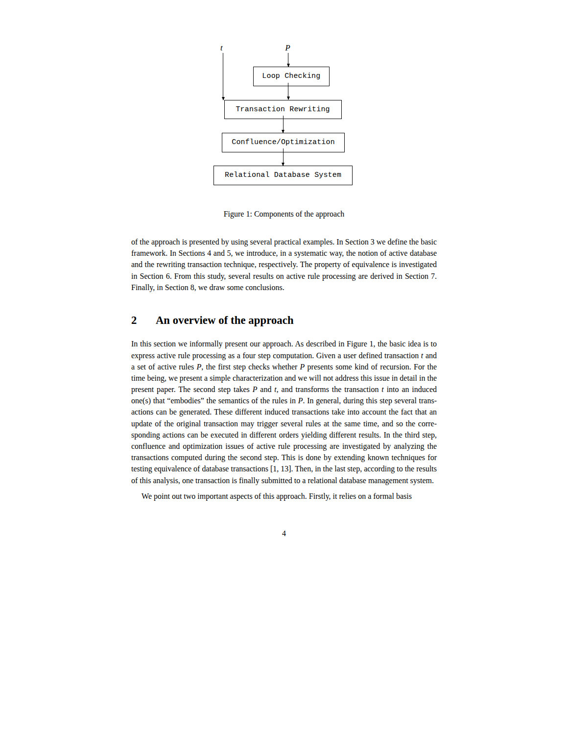t
P
Loop Checking
Transaction Rewriting
Confluence/Optimization
Relational Database System
Figure 1: Components of the approach
of the approach is presented by using several practical examples. In Section 3 we define the basic framework. In Sections 4 and 5, we introduce, in a systematic way, the notion of active database and the rewriting transaction technique, respectively. The property of equivalence is investigated in Section 6. From this study, several results on active rule processing are derived in Section 7. Finally, in Section 8, we draw some conclusions.
2 An overview of the approach
In this section we informally present our approach. As described in Figure 1, the basic idea is to express active rule processing as a four step computation. Given a user defined transaction t and a set of active rules P, the first step checks whether P presents some kind of recursion. For the time being, we present a simple characterization and we will not address this issue in detail in the present paper. The second step takes P and t, and transforms the transaction t into an induced one(s) that “embodies” the semantics of the rules in P. In general, during this step several transactions can be generated. These different induced transactions take into account the fact that an update of the original transaction may trigger several rules at the same time, and so the corresponding actions can be executed in different orders yielding different results. In the third step, confluence and optimization issues of active rule processing are investigated by analyzing the transactions computed during the second step. This is done by extending known techniques for testing equivalence of database transactions [1, 13]. Then, in the last step, according to the results of this analysis, one transaction is finally submitted to a relational database management system.
We point out two important aspects of this approach. Firstly, it relies on a formal basis
4